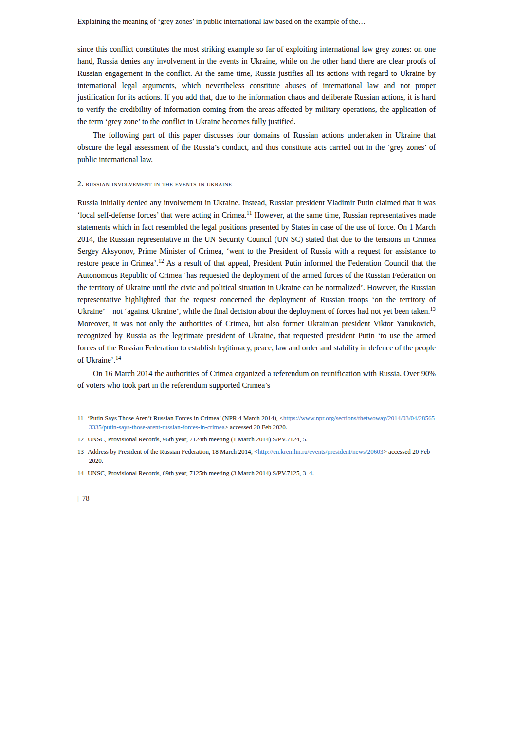Explaining the meaning of ‘grey zones’ in public international law based on the example of the…
since this conflict constitutes the most striking example so far of exploiting international law grey zones: on one hand, Russia denies any involvement in the events in Ukraine, while on the other hand there are clear proofs of Russian engagement in the conflict. At the same time, Russia justifies all its actions with regard to Ukraine by international legal arguments, which nevertheless constitute abuses of international law and not proper justification for its actions. If you add that, due to the information chaos and deliberate Russian actions, it is hard to verify the credibility of information coming from the areas affected by military operations, the application of the term ‘grey zone’ to the conflict in Ukraine becomes fully justified.
The following part of this paper discusses four domains of Russian actions undertaken in Ukraine that obscure the legal assessment of the Russia’s conduct, and thus constitute acts carried out in the ‘grey zones’ of public international law.
2. Russian involvement in the events in Ukraine
Russia initially denied any involvement in Ukraine. Instead, Russian president Vladimir Putin claimed that it was ‘local self-defense forces’ that were acting in Crimea.11 However, at the same time, Russian representatives made statements which in fact resembled the legal positions presented by States in case of the use of force. On 1 March 2014, the Russian representative in the UN Security Council (UN SC) stated that due to the tensions in Crimea Sergey Aksyonov, Prime Minister of Crimea, ‘went to the President of Russia with a request for assistance to restore peace in Crimea’.12 As a result of that appeal, President Putin informed the Federation Council that the Autonomous Republic of Crimea ‘has requested the deployment of the armed forces of the Russian Federation on the territory of Ukraine until the civic and political situation in Ukraine can be normalized’. However, the Russian representative highlighted that the request concerned the deployment of Russian troops ‘on the territory of Ukraine’ – not ‘against Ukraine’, while the final decision about the deployment of forces had not yet been taken.13 Moreover, it was not only the authorities of Crimea, but also former Ukrainian president Viktor Yanukovich, recognized by Russia as the legitimate president of Ukraine, that requested president Putin ‘to use the armed forces of the Russian Federation to establish legitimacy, peace, law and order and stability in defence of the people of Ukraine’.14
On 16 March 2014 the authorities of Crimea organized a referendum on reunification with Russia. Over 90% of voters who took part in the referendum supported Crimea’s
11‘Putin Says Those Aren’t Russian Forces in Crimea’ (NPR 4 March 2014), <https://www.npr.org/sections/thetwoway/2014/03/04/285653335/putin-says-those-arent-russian-forces-in-crimea> accessed 20 Feb 2020.
12 UNSC, Provisional Records, 96th year, 7124th meeting (1 March 2014) S/PV.7124, 5.
13 Address by President of the Russian Federation, 18 March 2014, <http://en.kremlin.ru/events/president/news/20603> accessed 20 Feb 2020.
14 UNSC, Provisional Records, 69th year, 7125th meeting (3 March 2014) S/PV.7125, 3–4.
|78